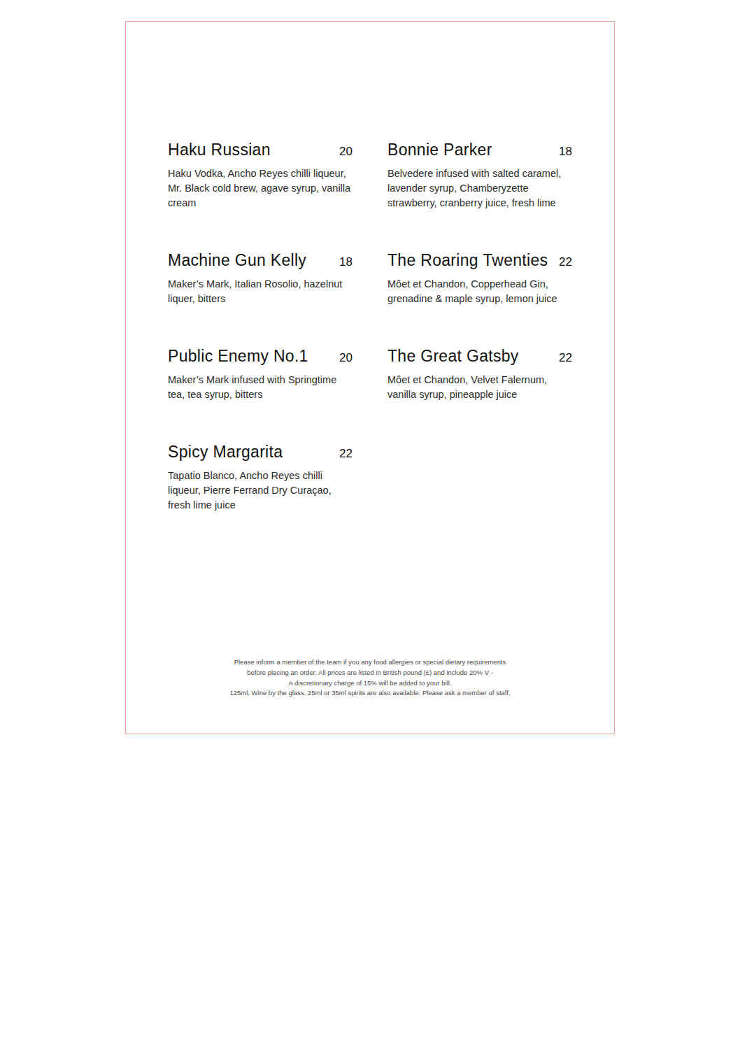Haku Russian 20
Haku Vodka, Ancho Reyes chilli liqueur, Mr. Black cold brew, agave syrup, vanilla cream
Machine Gun Kelly 18
Maker’s Mark, Italian Rosolio, hazelnut liquer, bitters
Public Enemy No.1 20
Maker’s Mark infused with Springtime tea, tea syrup, bitters
Spicy Margarita 22
Tapatio Blanco, Ancho Reyes chilli liqueur, Pierre Ferrand Dry Curaçao, fresh lime juice
Bonnie Parker 18
Belvedere infused with salted caramel, lavender syrup, Chamberyzette strawberry, cranberry juice, fresh lime
The Roaring Twenties 22
Môet et Chandon, Copperhead Gin, grenadine & maple syrup, lemon juice
The Great Gatsby 22
Môet et Chandon, Velvet Falernum, vanilla syrup, pineapple juice
Please inform a member of the team if you any food allergies or special dietary requirements
before placing an order. All prices are listed in British pound (£) and include 20% V -
A discretionary charge of 15% will be added to your bill.
125ml. Wine by the glass. 25ml or 35ml spirits are also available. Please ask a member of staff.